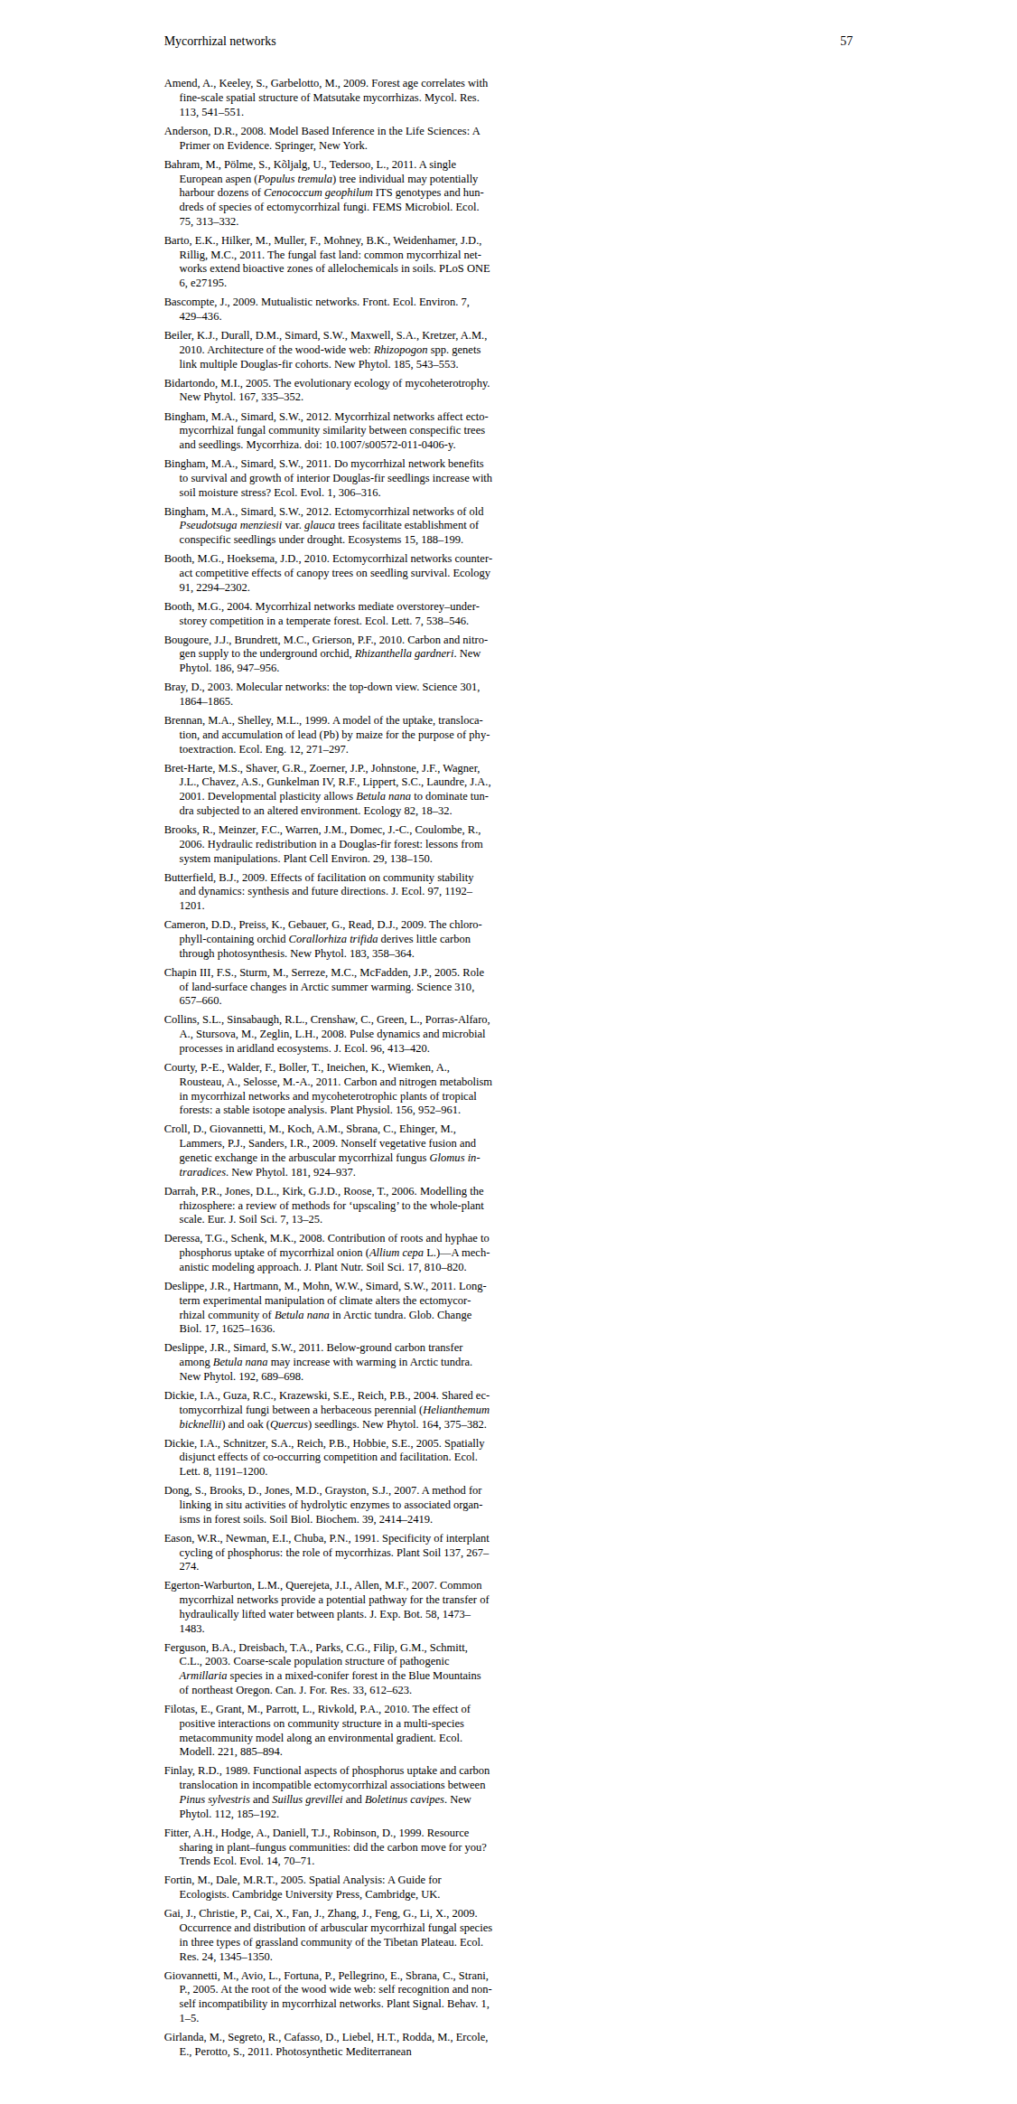Mycorrhizal networks 57
Amend, A., Keeley, S., Garbelotto, M., 2009. Forest age correlates with fine-scale spatial structure of Matsutake mycorrhizas. Mycol. Res. 113, 541–551.
Anderson, D.R., 2008. Model Based Inference in the Life Sciences: A Primer on Evidence. Springer, New York.
Bahram, M., Pölme, S., Kõljalg, U., Tedersoo, L., 2011. A single European aspen (Populus tremula) tree individual may potentially harbour dozens of Cenococcum geophilum ITS genotypes and hundreds of species of ectomycorrhizal fungi. FEMS Microbiol. Ecol. 75, 313–332.
Barto, E.K., Hilker, M., Muller, F., Mohney, B.K., Weidenhamer, J.D., Rillig, M.C., 2011. The fungal fast land: common mycorrhizal networks extend bioactive zones of allelochemicals in soils. PLoS ONE 6, e27195.
Bascompte, J., 2009. Mutualistic networks. Front. Ecol. Environ. 7, 429–436.
Beiler, K.J., Durall, D.M., Simard, S.W., Maxwell, S.A., Kretzer, A.M., 2010. Architecture of the wood-wide web: Rhizopogon spp. genets link multiple Douglas-fir cohorts. New Phytol. 185, 543–553.
Bidartondo, M.I., 2005. The evolutionary ecology of mycoheterotrophy. New Phytol. 167, 335–352.
Bingham, M.A., Simard, S.W., 2012. Mycorrhizal networks affect ectomycorrhizal fungal community similarity between conspecific trees and seedlings. Mycorrhiza. doi: 10.1007/s00572-011-0406-y.
Bingham, M.A., Simard, S.W., 2011. Do mycorrhizal network benefits to survival and growth of interior Douglas-fir seedlings increase with soil moisture stress? Ecol. Evol. 1, 306–316.
Bingham, M.A., Simard, S.W., 2012. Ectomycorrhizal networks of old Pseudotsuga menziesii var. glauca trees facilitate establishment of conspecific seedlings under drought. Ecosystems 15, 188–199.
Booth, M.G., Hoeksema, J.D., 2010. Ectomycorrhizal networks counteract competitive effects of canopy trees on seedling survival. Ecology 91, 2294–2302.
Booth, M.G., 2004. Mycorrhizal networks mediate overstorey–understorey competition in a temperate forest. Ecol. Lett. 7, 538–546.
Bougoure, J.J., Brundrett, M.C., Grierson, P.F., 2010. Carbon and nitrogen supply to the underground orchid, Rhizanthella gardneri. New Phytol. 186, 947–956.
Bray, D., 2003. Molecular networks: the top-down view. Science 301, 1864–1865.
Brennan, M.A., Shelley, M.L., 1999. A model of the uptake, translocation, and accumulation of lead (Pb) by maize for the purpose of phytoextraction. Ecol. Eng. 12, 271–297.
Bret-Harte, M.S., Shaver, G.R., Zoerner, J.P., Johnstone, J.F., Wagner, J.L., Chavez, A.S., Gunkelman IV, R.F., Lippert, S.C., Laundre, J.A., 2001. Developmental plasticity allows Betula nana to dominate tundra subjected to an altered environment. Ecology 82, 18–32.
Brooks, R., Meinzer, F.C., Warren, J.M., Domec, J.-C., Coulombe, R., 2006. Hydraulic redistribution in a Douglas-fir forest: lessons from system manipulations. Plant Cell Environ. 29, 138–150.
Butterfield, B.J., 2009. Effects of facilitation on community stability and dynamics: synthesis and future directions. J. Ecol. 97, 1192–1201.
Cameron, D.D., Preiss, K., Gebauer, G., Read, D.J., 2009. The chlorophyll-containing orchid Corallorhiza trifida derives little carbon through photosynthesis. New Phytol. 183, 358–364.
Chapin III, F.S., Sturm, M., Serreze, M.C., McFadden, J.P., 2005. Role of land-surface changes in Arctic summer warming. Science 310, 657–660.
Collins, S.L., Sinsabaugh, R.L., Crenshaw, C., Green, L., Porras-Alfaro, A., Stursova, M., Zeglin, L.H., 2008. Pulse dynamics and microbial processes in aridland ecosystems. J. Ecol. 96, 413–420.
Courty, P.-E., Walder, F., Boller, T., Ineichen, K., Wiemken, A., Rousteau, A., Selosse, M.-A., 2011. Carbon and nitrogen metabolism in mycorrhizal networks and mycoheterotrophic plants of tropical forests: a stable isotope analysis. Plant Physiol. 156, 952–961.
Croll, D., Giovannetti, M., Koch, A.M., Sbrana, C., Ehinger, M., Lammers, P.J., Sanders, I.R., 2009. Nonself vegetative fusion and genetic exchange in the arbuscular mycorrhizal fungus Glomus intraradices. New Phytol. 181, 924–937.
Darrah, P.R., Jones, D.L., Kirk, G.J.D., Roose, T., 2006. Modelling the rhizosphere: a review of methods for ‘upscaling’ to the whole-plant scale. Eur. J. Soil Sci. 7, 13–25.
Deressa, T.G., Schenk, M.K., 2008. Contribution of roots and hyphae to phosphorus uptake of mycorrhizal onion (Allium cepa L.)—A mechanistic modeling approach. J. Plant Nutr. Soil Sci. 17, 810–820.
Deslippe, J.R., Hartmann, M., Mohn, W.W., Simard, S.W., 2011. Long-term experimental manipulation of climate alters the ectomycorrhizal community of Betula nana in Arctic tundra. Glob. Change Biol. 17, 1625–1636.
Deslippe, J.R., Simard, S.W., 2011. Below-ground carbon transfer among Betula nana may increase with warming in Arctic tundra. New Phytol. 192, 689–698.
Dickie, I.A., Guza, R.C., Krazewski, S.E., Reich, P.B., 2004. Shared ectomycorrhizal fungi between a herbaceous perennial (Helianthemum bicknellii) and oak (Quercus) seedlings. New Phytol. 164, 375–382.
Dickie, I.A., Schnitzer, S.A., Reich, P.B., Hobbie, S.E., 2005. Spatially disjunct effects of co-occurring competition and facilitation. Ecol. Lett. 8, 1191–1200.
Dong, S., Brooks, D., Jones, M.D., Grayston, S.J., 2007. A method for linking in situ activities of hydrolytic enzymes to associated organisms in forest soils. Soil Biol. Biochem. 39, 2414–2419.
Eason, W.R., Newman, E.I., Chuba, P.N., 1991. Specificity of interplant cycling of phosphorus: the role of mycorrhizas. Plant Soil 137, 267–274.
Egerton-Warburton, L.M., Querejeta, J.I., Allen, M.F., 2007. Common mycorrhizal networks provide a potential pathway for the transfer of hydraulically lifted water between plants. J. Exp. Bot. 58, 1473–1483.
Ferguson, B.A., Dreisbach, T.A., Parks, C.G., Filip, G.M., Schmitt, C.L., 2003. Coarse-scale population structure of pathogenic Armillaria species in a mixed-conifer forest in the Blue Mountains of northeast Oregon. Can. J. For. Res. 33, 612–623.
Filotas, E., Grant, M., Parrott, L., Rivkold, P.A., 2010. The effect of positive interactions on community structure in a multi-species metacommunity model along an environmental gradient. Ecol. Modell. 221, 885–894.
Finlay, R.D., 1989. Functional aspects of phosphorus uptake and carbon translocation in incompatible ectomycorrhizal associations between Pinus sylvestris and Suillus grevillei and Boletinus cavipes. New Phytol. 112, 185–192.
Fitter, A.H., Hodge, A., Daniell, T.J., Robinson, D., 1999. Resource sharing in plant–fungus communities: did the carbon move for you? Trends Ecol. Evol. 14, 70–71.
Fortin, M., Dale, M.R.T., 2005. Spatial Analysis: A Guide for Ecologists. Cambridge University Press, Cambridge, UK.
Gai, J., Christie, P., Cai, X., Fan, J., Zhang, J., Feng, G., Li, X., 2009. Occurrence and distribution of arbuscular mycorrhizal fungal species in three types of grassland community of the Tibetan Plateau. Ecol. Res. 24, 1345–1350.
Giovannetti, M., Avio, L., Fortuna, P., Pellegrino, E., Sbrana, C., Strani, P., 2005. At the root of the wood wide web: self recognition and non-self incompatibility in mycorrhizal networks. Plant Signal. Behav. 1, 1–5.
Girlanda, M., Segreto, R., Cafasso, D., Liebel, H.T., Rodda, M., Ercole, E., Perotto, S., 2011. Photosynthetic Mediterranean